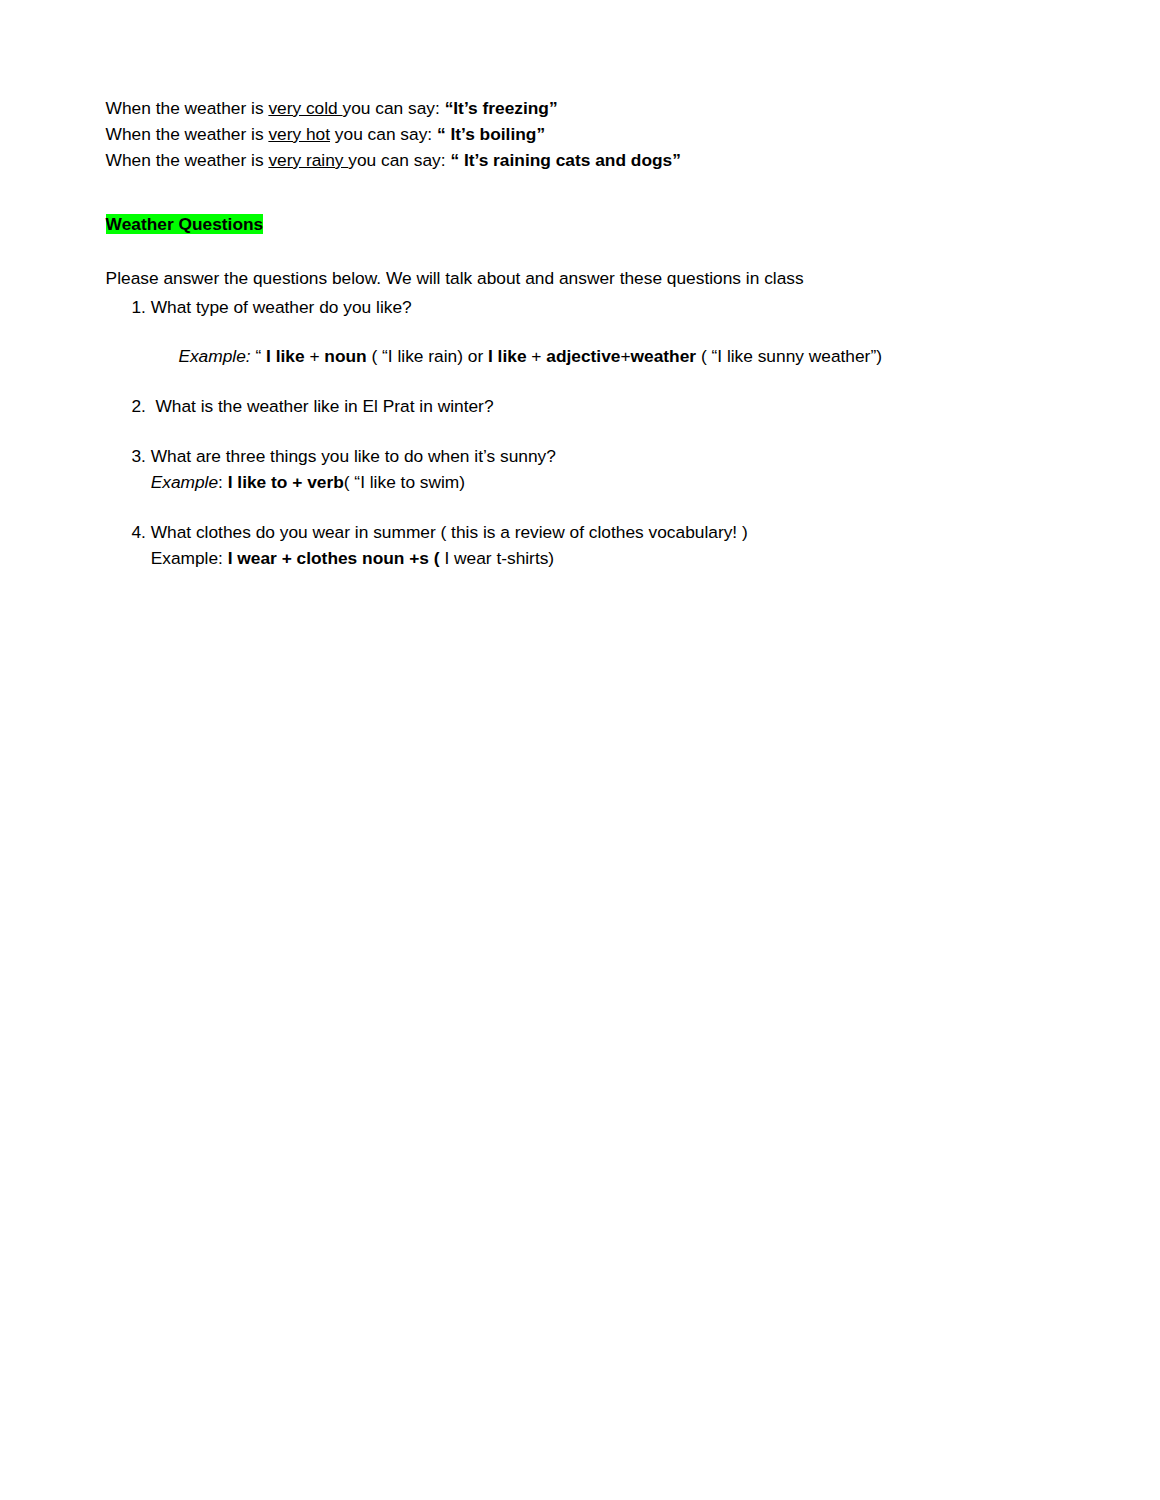When the weather is very cold you can say: “It’s freezing”
When the weather is very hot you can say: “ It’s boiling”
When the weather is very rainy you can say: “ It’s raining cats and dogs”
Weather Questions
Please answer the questions below. We will talk about and answer these questions in class
What type of weather do you like?
Example: “ I like + noun ( “I like rain) or I like + adjective+weather ( “I like sunny weather”)
What is the weather like in El Prat in winter?
What are three things you like to do when it’s sunny?
Example: I like to + verb( “I like to swim)
What clothes do you wear in summer ( this is a review of clothes vocabulary! )
Example: I wear + clothes noun +s ( I wear t-shirts)